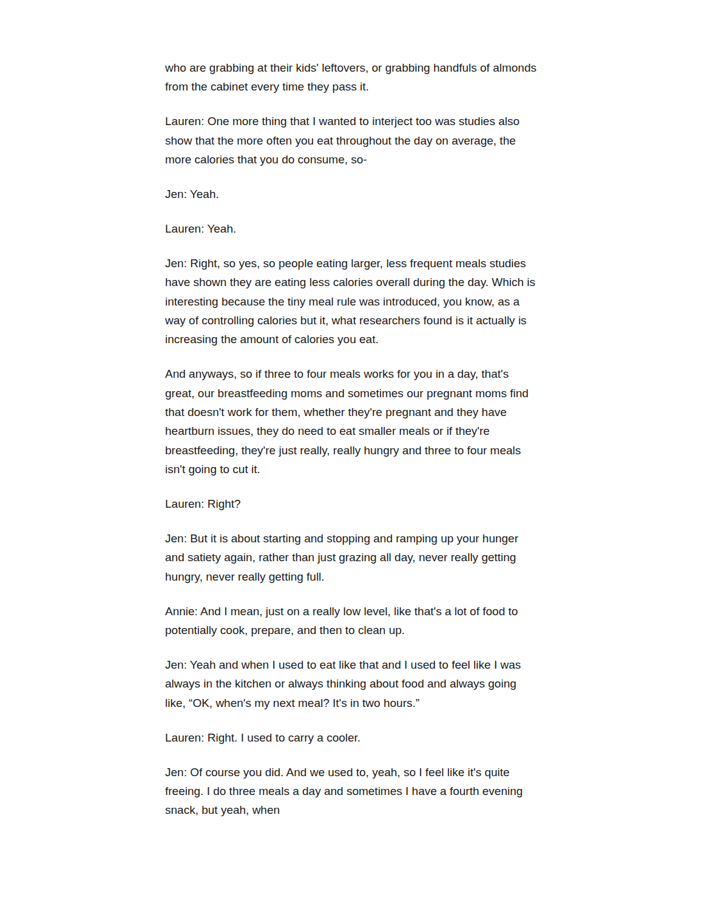who are grabbing at their kids' leftovers, or grabbing handfuls of almonds from the cabinet every time they pass it.
Lauren: One more thing that I wanted to interject too was studies also show that the more often you eat throughout the day on average, the more calories that you do consume, so-
Jen: Yeah.
Lauren: Yeah.
Jen: Right, so yes, so people eating larger, less frequent meals studies have shown they are eating less calories overall during the day. Which is interesting because the tiny meal rule was introduced, you know, as a way of controlling calories but it, what researchers found is it actually is increasing the amount of calories you eat.
And anyways, so if three to four meals works for you in a day, that's great, our breastfeeding moms and sometimes our pregnant moms find that doesn't work for them, whether they're pregnant and they have heartburn issues, they do need to eat smaller meals or if they're breastfeeding, they're just really, really hungry and three to four meals isn't going to cut it.
Lauren: Right?
Jen: But it is about starting and stopping and ramping up your hunger and satiety again, rather than just grazing all day, never really getting hungry, never really getting full.
Annie: And I mean, just on a really low level, like that's a lot of food to potentially cook, prepare, and then to clean up.
Jen: Yeah and when I used to eat like that and I used to feel like I was always in the kitchen or always thinking about food and always going like, “OK, when's my next meal? It's in two hours.”
Lauren: Right. I used to carry a cooler.
Jen: Of course you did. And we used to, yeah, so I feel like it's quite freeing. I do three meals a day and sometimes I have a fourth evening snack, but yeah, when